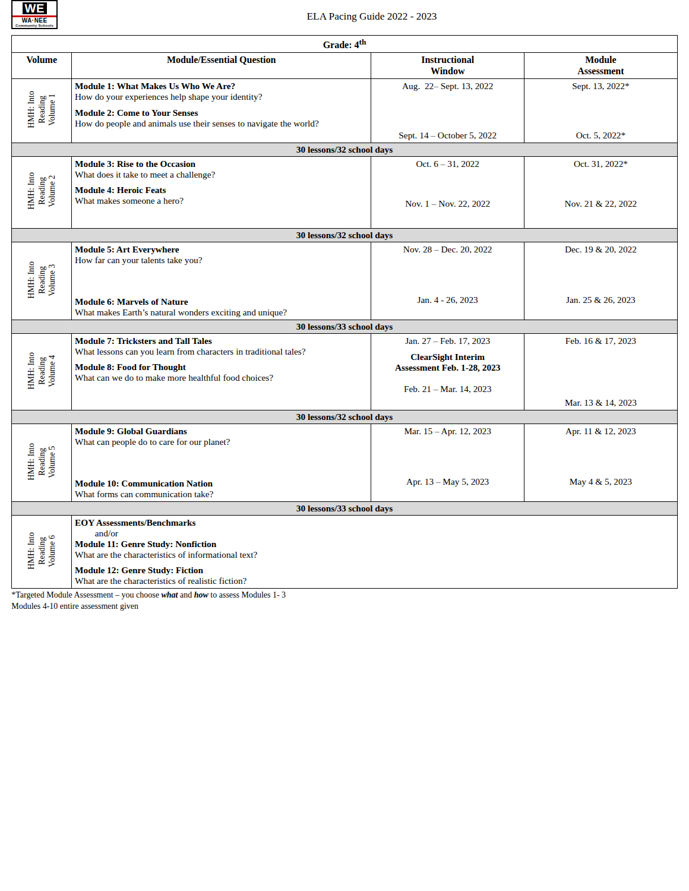WE
WA·NEE
Community Schools
ELA Pacing Guide 2022 - 2023
| Grade: 4 th |
| Volume | Module/Essential Question | Instructional Window | Module Assessment |
| HMH: Into Reading Volume 1 | Module 1: What Makes Us Who We Are? How do your experiences help shape your identity? Module 2: Come to Your Senses How do people and animals use their senses to navigate the world? | Aug. 22– Sept. 13, 2022 Sept. 14 – October 5, 2022 | Sept. 13, 2022* Oct. 5, 2022* |
| 30 lessons/32 school days |
| HMH: Into Reading Volume 2 | Module 3: Rise to the Occasion What does it take to meet a challenge? Module 4: Heroic Feats What makes someone a hero? | Oct. 6 – 31, 2022 Nov. 1 – Nov. 22, 2022 | Oct. 31, 2022* Nov. 21 & 22, 2022 |
| 30 lessons/32 school days |
| HMH: Into Reading Volume 3 | Module 5: Art Everywhere How far can your talents take you? Module 6: Marvels of Nature What makes Earth’s natural wonders exciting and unique? | Nov. 28 – Dec. 20, 2022 Jan. 4 - 26, 2023 | Dec. 19 & 20, 2022 Jan. 25 & 26, 2023 |
| 30 lessons/33 school days |
| HMH: Into Reading Volume 4 | Module 7: Tricksters and Tall Tales What lessons can you learn from characters in traditional tales? Module 8: Food for Thought What can we do to make more healthful food choices? | Jan. 27 – Feb. 17, 2023 ClearSight Interim Assessment Feb. 1-28, 2023 Feb. 21 – Mar. 14, 2023 | Feb. 16 & 17, 2023 Mar. 13 & 14, 2023 |
| 30 lessons/32 school days |
| HMH: Into Reading Volume 5 | Module 9: Global Guardians What can people do to care for our planet? Module 10: Communication Nation What forms can communication take? | Mar. 15 – Apr. 12, 2023 Apr. 13 – May 5, 2023 | Apr. 11 & 12, 2023 May 4 & 5, 2023 |
| 30 lessons/33 school days |
| HMH: Into Reading Volume 6 | EOY Assessments/Benchmarks and/or Module 11: Genre Study: Nonfiction What are the characteristics of informational text? Module 12: Genre Study: Fiction What are the characteristics of realistic fiction? |
*Targeted Module Assessment – you choose what and how to assess Modules 1- 3
Modules 4-10 entire assessment given